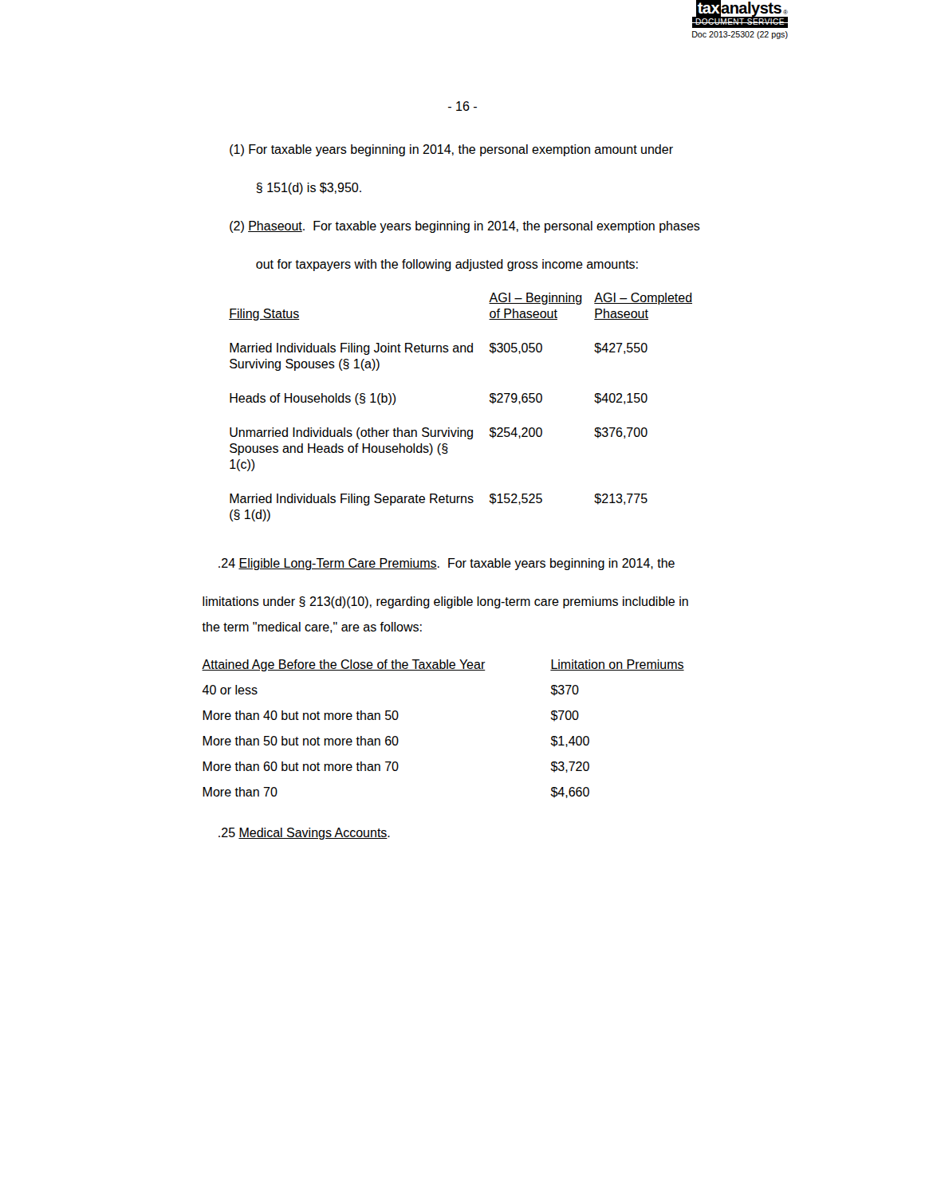tax analysts®
DOCUMENT SERVICE
Doc 2013-25302 (22 pgs)
- 16 -
(1) For taxable years beginning in 2014, the personal exemption amount under
§ 151(d) is $3,950.
(2) Phaseout. For taxable years beginning in 2014, the personal exemption phases
out for taxpayers with the following adjusted gross income amounts:
| Filing Status | AGI – Beginning of Phaseout | AGI – Completed Phaseout |
| --- | --- | --- |
| Married Individuals Filing Joint Returns and Surviving Spouses (§ 1(a)) | $305,050 | $427,550 |
| Heads of Households (§ 1(b)) | $279,650 | $402,150 |
| Unmarried Individuals (other than Surviving Spouses and Heads of Households) (§ 1(c)) | $254,200 | $376,700 |
| Married Individuals Filing Separate Returns (§ 1(d)) | $152,525 | $213,775 |
.24 Eligible Long-Term Care Premiums. For taxable years beginning in 2014, the
limitations under § 213(d)(10), regarding eligible long-term care premiums includible in
the term "medical care," are as follows:
| Attained Age Before the Close of the Taxable Year | Limitation on Premiums |
| --- | --- |
| 40 or less | $370 |
| More than 40 but not more than 50 | $700 |
| More than 50 but not more than 60 | $1,400 |
| More than 60 but not more than 70 | $3,720 |
| More than 70 | $4,660 |
.25 Medical Savings Accounts.